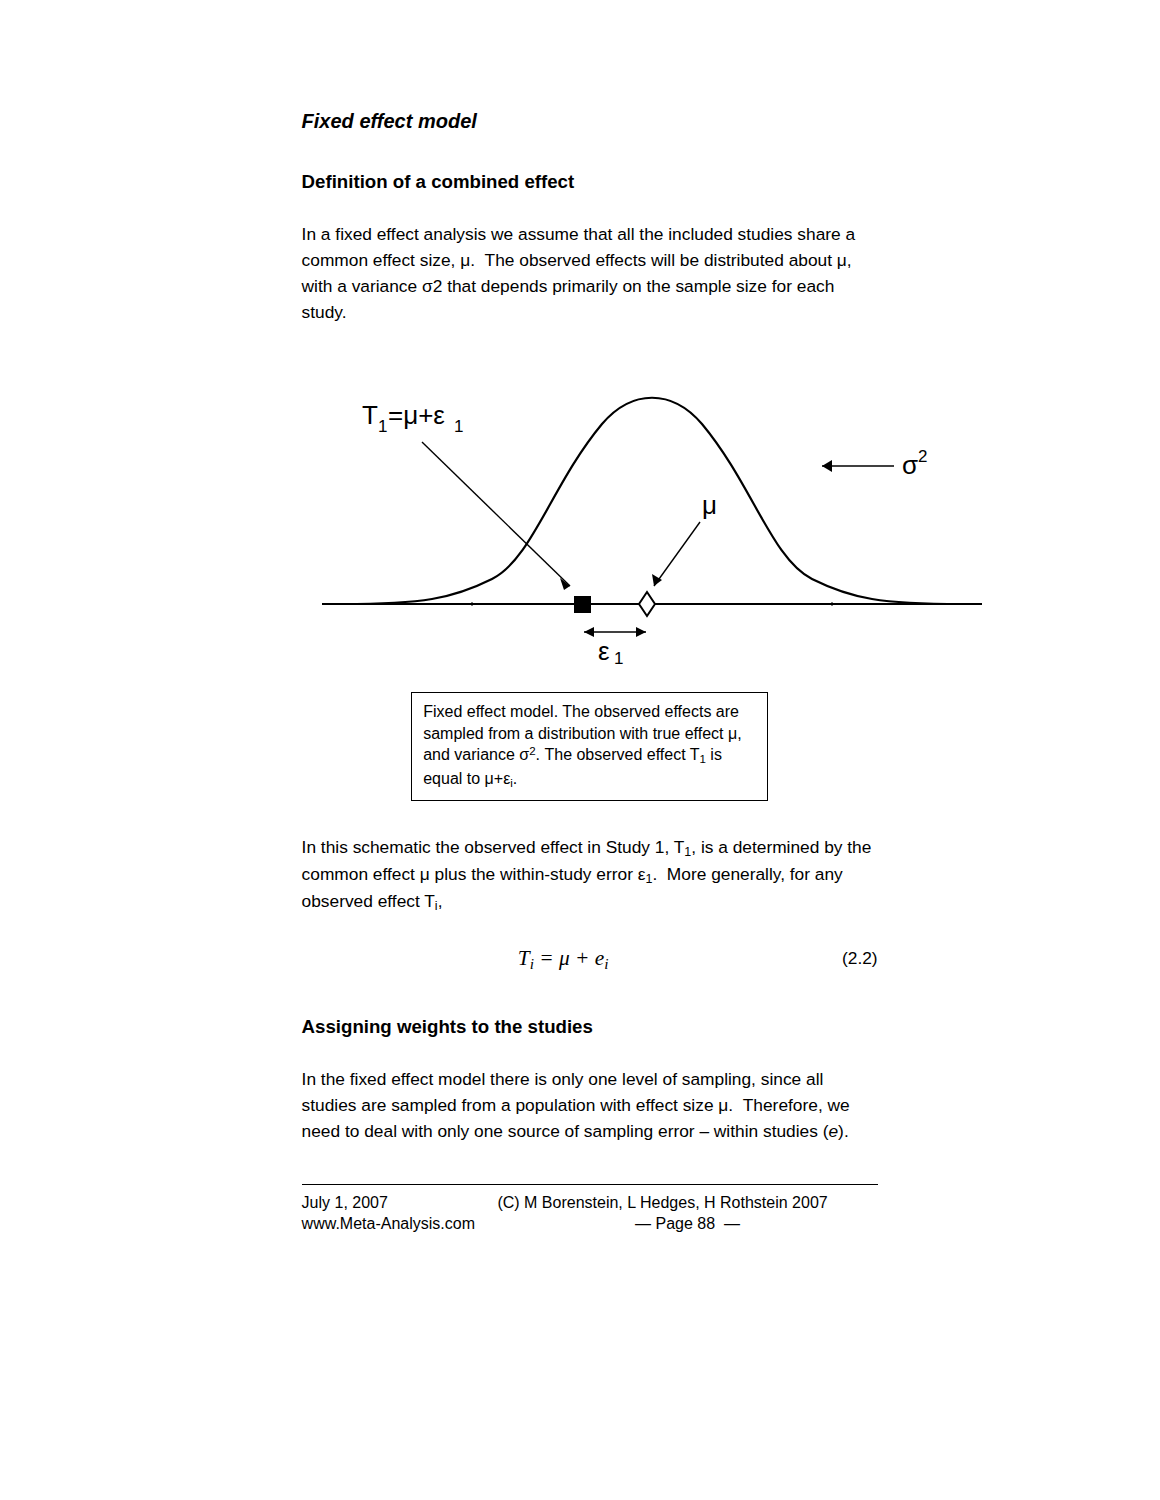Fixed effect model
Definition of a combined effect
In a fixed effect analysis we assume that all the included studies share a common effect size, μ. The observed effects will be distributed about μ, with a variance σ2 that depends primarily on the sample size for each study.
T 1 =μ+ε 1 σ 2 μ ε 1
Fixed effect model. The observed effects are sampled from a distribution with true effect μ, and variance σ2. The observed effect T1 is equal to μ+εi.
In this schematic the observed effect in Study 1, T1, is a determined by the common effect μ plus the within-study error ε1. More generally, for any observed effect Ti,
Ti = μ + ei
(2.2)
Assigning weights to the studies
In the fixed effect model there is only one level of sampling, since all studies are sampled from a population with effect size μ. Therefore, we need to deal with only one source of sampling error – within studies (e).
July 1, 2007
www.Meta-Analysis.com
(C) M Borenstein, L Hedges, H Rothstein 2007
— Page 88 —